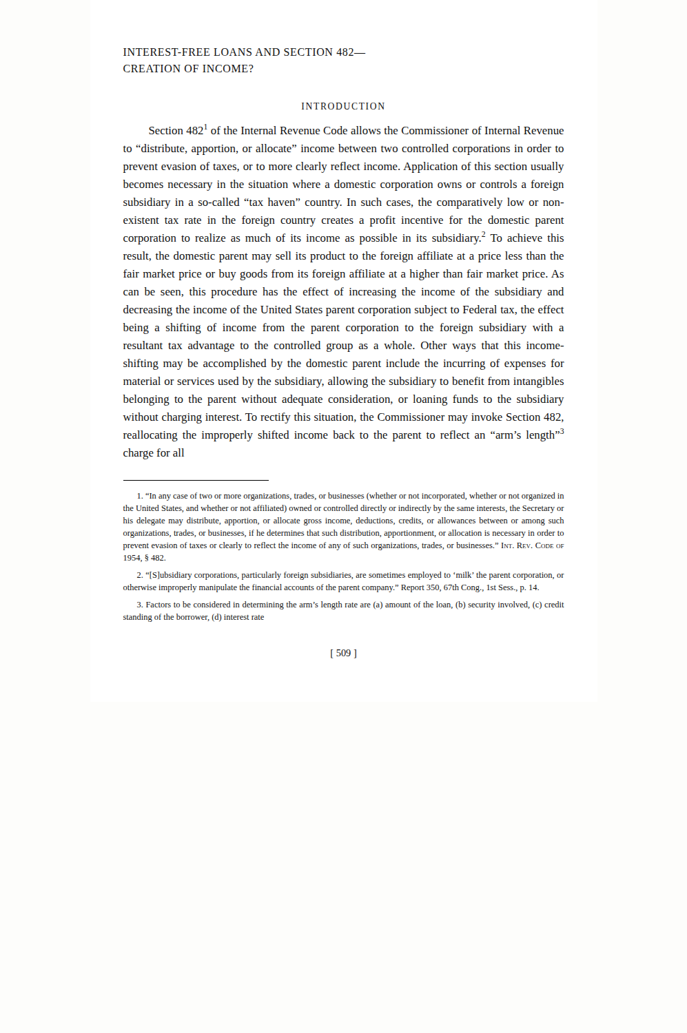Interest-Free Loans and Section 482—
Creation of Income?
Introduction
Section 4821 of the Internal Revenue Code allows the Commissioner of Internal Revenue to “distribute, apportion, or allocate” income between two controlled corporations in order to prevent evasion of taxes, or to more clearly reflect income. Application of this section usually becomes necessary in the situation where a domestic corporation owns or controls a foreign subsidiary in a so-called “tax haven” country. In such cases, the comparatively low or non-existent tax rate in the foreign country creates a profit incentive for the domestic parent corporation to realize as much of its income as possible in its subsidiary.2 To achieve this result, the domestic parent may sell its product to the foreign affiliate at a price less than the fair market price or buy goods from its foreign affiliate at a higher than fair market price. As can be seen, this procedure has the effect of increasing the income of the subsidiary and decreasing the income of the United States parent corporation subject to Federal tax, the effect being a shifting of income from the parent corporation to the foreign subsidiary with a resultant tax advantage to the controlled group as a whole. Other ways that this income-shifting may be accomplished by the domestic parent include the incurring of expenses for material or services used by the subsidiary, allowing the subsidiary to benefit from intangibles belonging to the parent without adequate consideration, or loaning funds to the subsidiary without charging interest. To rectify this situation, the Commissioner may invoke Section 482, reallocating the improperly shifted income back to the parent to reflect an “arm’s length”3 charge for all
1. “In any case of two or more organizations, trades, or businesses (whether or not incorporated, whether or not organized in the United States, and whether or not affiliated) owned or controlled directly or indirectly by the same interests, the Secretary or his delegate may distribute, apportion, or allocate gross income, deductions, credits, or allowances between or among such organizations, trades, or businesses, if he determines that such distribution, apportionment, or allocation is necessary in order to prevent evasion of taxes or clearly to reflect the income of any of such organizations, trades, or businesses.” Int. Rev. Code of 1954, § 482.
2. “[S]ubsidiary corporations, particularly foreign subsidiaries, are sometimes employed to ‘milk’ the parent corporation, or otherwise improperly manipulate the financial accounts of the parent company.” Report 350, 67th Cong., 1st Sess., p. 14.
3. Factors to be considered in determining the arm’s length rate are (a) amount of the loan, (b) security involved, (c) credit standing of the borrower, (d) interest rate
[ 509 ]